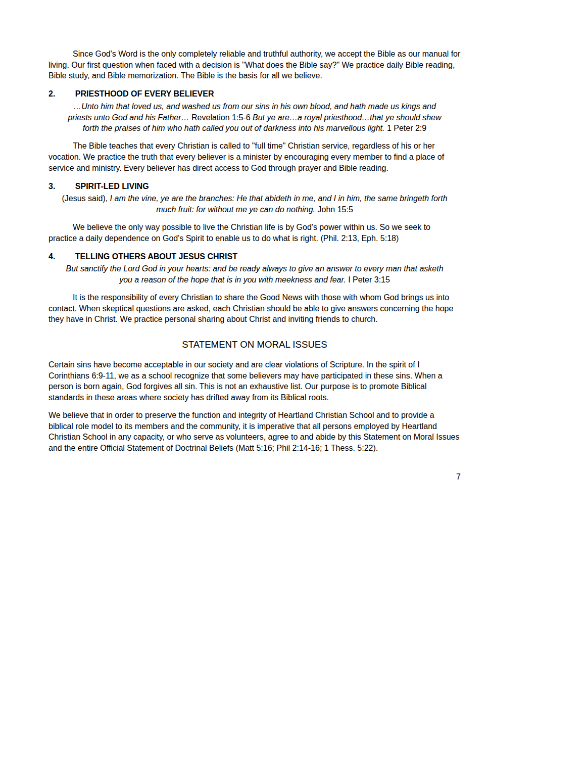Since God's Word is the only completely reliable and truthful authority, we accept the Bible as our manual for living. Our first question when faced with a decision is "What does the Bible say?" We practice daily Bible reading, Bible study, and Bible memorization. The Bible is the basis for all we believe.
2. PRIESTHOOD OF EVERY BELIEVER
…Unto him that loved us, and washed us from our sins in his own blood, and hath made us kings and priests unto God and his Father… Revelation 1:5-6 But ye are…a royal priesthood…that ye should shew forth the praises of him who hath called you out of darkness into his marvellous light. 1 Peter 2:9
The Bible teaches that every Christian is called to "full time" Christian service, regardless of his or her vocation. We practice the truth that every believer is a minister by encouraging every member to find a place of service and ministry. Every believer has direct access to God through prayer and Bible reading.
3. SPIRIT-LED LIVING
(Jesus said), I am the vine, ye are the branches: He that abideth in me, and I in him, the same bringeth forth much fruit: for without me ye can do nothing. John 15:5
We believe the only way possible to live the Christian life is by God's power within us. So we seek to practice a daily dependence on God's Spirit to enable us to do what is right. (Phil. 2:13, Eph. 5:18)
4. TELLING OTHERS ABOUT JESUS CHRIST
But sanctify the Lord God in your hearts: and be ready always to give an answer to every man that asketh you a reason of the hope that is in you with meekness and fear. I Peter 3:15
It is the responsibility of every Christian to share the Good News with those with whom God brings us into contact. When skeptical questions are asked, each Christian should be able to give answers concerning the hope they have in Christ. We practice personal sharing about Christ and inviting friends to church.
STATEMENT ON MORAL ISSUES
Certain sins have become acceptable in our society and are clear violations of Scripture. In the spirit of I Corinthians 6:9-11, we as a school recognize that some believers may have participated in these sins. When a person is born again, God forgives all sin. This is not an exhaustive list. Our purpose is to promote Biblical standards in these areas where society has drifted away from its Biblical roots.
We believe that in order to preserve the function and integrity of Heartland Christian School and to provide a biblical role model to its members and the community, it is imperative that all persons employed by Heartland Christian School in any capacity, or who serve as volunteers, agree to and abide by this Statement on Moral Issues and the entire Official Statement of Doctrinal Beliefs (Matt 5:16; Phil 2:14-16; 1 Thess. 5:22).
7